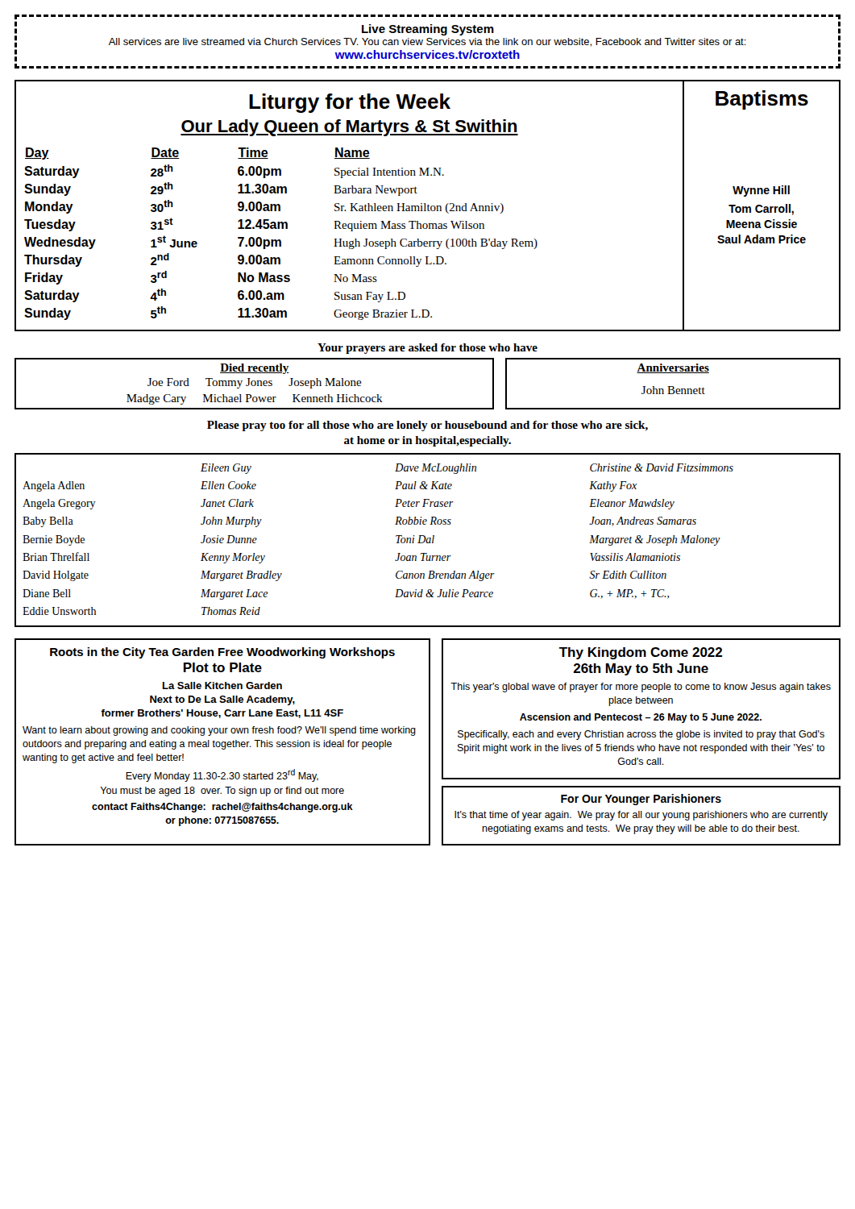Live Streaming System
All services are live streamed via Church Services TV. You can view Services via the link on our website, Facebook and Twitter sites or at:
www.churchservices.tv/croxteth
Liturgy for the Week
Our Lady Queen of Martyrs & St Swithin
| Day | Date | Time | Name |
| --- | --- | --- | --- |
| Saturday | 28 th | 6.00pm | Special Intention M.N. |
| Sunday | 29 th | 11.30am | Barbara Newport |
| Monday | 30 th | 9.00am | Sr. Kathleen Hamilton (2nd Anniv) |
| Tuesday | 31 st | 12.45am | Requiem Mass Thomas Wilson |
| Wednesday | 1 st June | 7.00pm | Hugh Joseph Carberry (100th B'day Rem) |
| Thursday | 2 nd | 9.00am | Eamonn Connolly L.D. |
| Friday | 3 rd | No Mass | No Mass |
| Saturday | 4 th | 6.00.am | Susan Fay L.D |
| Sunday | 5 th | 11.30am | George Brazier L.D. |
Baptisms
Wynne Hill
Tom Carroll,
Meena Cissie
Saul Adam Price
Your prayers are asked for those who have
Died recently
Joe Ford Tommy Jones Joseph Malone
Madge Cary Michael Power Kenneth Hichcock
Anniversaries
John Bennett
Please pray too for all those who are lonely or housebound and for those who are sick,
at home or in hospital,especially.
| | Eileen Guy | Dave McLoughlin | Christine & David Fitzsimmons |
| Angela Adlen | Ellen Cooke | Paul & Kate | Kathy Fox |
| Angela Gregory | Janet Clark | Peter Fraser | Eleanor Mawdsley |
| Baby Bella | John Murphy | Robbie Ross | Joan, Andreas Samaras |
| Bernie Boyde | Josie Dunne | Toni Dal | Margaret & Joseph Maloney |
| Brian Threlfall | Kenny Morley | Joan Turner | Vassilis Alamaniotis |
| David Holgate | Margaret Bradley | Canon Brendan Alger | Sr Edith Culliton |
| Diane Bell | Margaret Lace | David & Julie Pearce | G., + MP., + TC., |
| Eddie Unsworth | Thomas Reid | | |
Roots in the City Tea Garden Free Woodworking Workshops
Plot to Plate
La Salle Kitchen Garden
Next to De La Salle Academy,
former Brothers' House, Carr Lane East, L11 4SF
Want to learn about growing and cooking your own fresh food? We'll spend time working outdoors and preparing and eating a meal together. This session is ideal for people wanting to get active and feel better!
Every Monday 11.30-2.30 started 23rd May,
You must be aged 18 over. To sign up or find out more
contact Faiths4Change: rachel@faiths4change.org.uk
or phone: 07715087655.
Thy Kingdom Come 2022
26th May to 5th June
This year's global wave of prayer for more people to come to know Jesus again takes place between
Ascension and Pentecost – 26 May to 5 June 2022.
Specifically, each and every Christian across the globe is invited to pray that God's Spirit might work in the lives of 5 friends who have not responded with their 'Yes' to God's call.
For Our Younger Parishioners
It's that time of year again. We pray for all our young parishioners who are currently negotiating exams and tests. We pray they will be able to do their best.